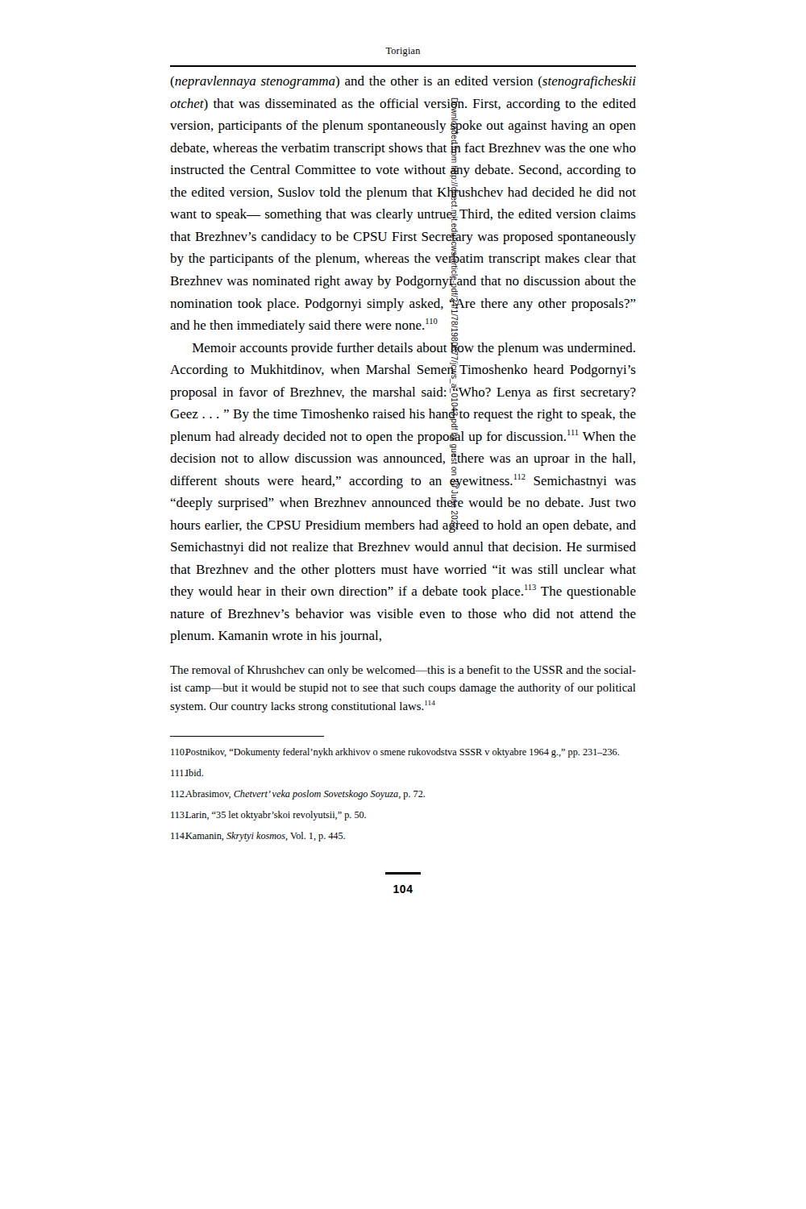Torigian
Downloaded from http://direct.mit.edu/jcws/article-pdf/24/1/78/1980877/jcws_a_01043.pdf by guest on 30 June 2022
(nepravlennaya stenogramma) and the other is an edited version (stenograficheskii otchet) that was disseminated as the official version. First, according to the edited version, participants of the plenum spontaneously spoke out against having an open debate, whereas the verbatim transcript shows that in fact Brezhnev was the one who instructed the Central Committee to vote without any debate. Second, according to the edited version, Suslov told the plenum that Khrushchev had decided he did not want to speak— something that was clearly untrue. Third, the edited version claims that Brezhnev’s candidacy to be CPSU First Secretary was proposed spontaneously by the participants of the plenum, whereas the verbatim transcript makes clear that Brezhnev was nominated right away by Podgornyi and that no discussion about the nomination took place. Podgornyi simply asked, “Are there any other proposals?” and he then immediately said there were none.110
Memoir accounts provide further details about how the plenum was undermined. According to Mukhitdinov, when Marshal Semen Timoshenko heard Podgornyi’s proposal in favor of Brezhnev, the marshal said: “Who? Lenya as first secretary? Geez . . . ” By the time Timoshenko raised his hand to request the right to speak, the plenum had already decided not to open the proposal up for discussion.111 When the decision not to allow discussion was announced, “there was an uproar in the hall, different shouts were heard,” according to an eyewitness.112 Semichastnyi was “deeply surprised” when Brezhnev announced there would be no debate. Just two hours earlier, the CPSU Presidium members had agreed to hold an open debate, and Semichastnyi did not realize that Brezhnev would annul that decision. He surmised that Brezhnev and the other plotters must have worried “it was still unclear what they would hear in their own direction” if a debate took place.113 The questionable nature of Brezhnev’s behavior was visible even to those who did not attend the plenum. Kamanin wrote in his journal,
The removal of Khrushchev can only be welcomed—this is a benefit to the USSR and the socialist camp—but it would be stupid not to see that such coups damage the authority of our political system. Our country lacks strong constitutional laws.114
110. Postnikov, “Dokumenty federal’nykh arkhivov o smene rukovodstva SSSR v oktyabre 1964 g.,” pp. 231–236.
111. Ibid.
112. Abrasimov, Chetvert’ veka poslom Sovetskogo Soyuza, p. 72.
113. Larin, “35 let oktyabr’skoi revolyutsii,” p. 50.
114. Kamanin, Skrytyi kosmos, Vol. 1, p. 445.
104